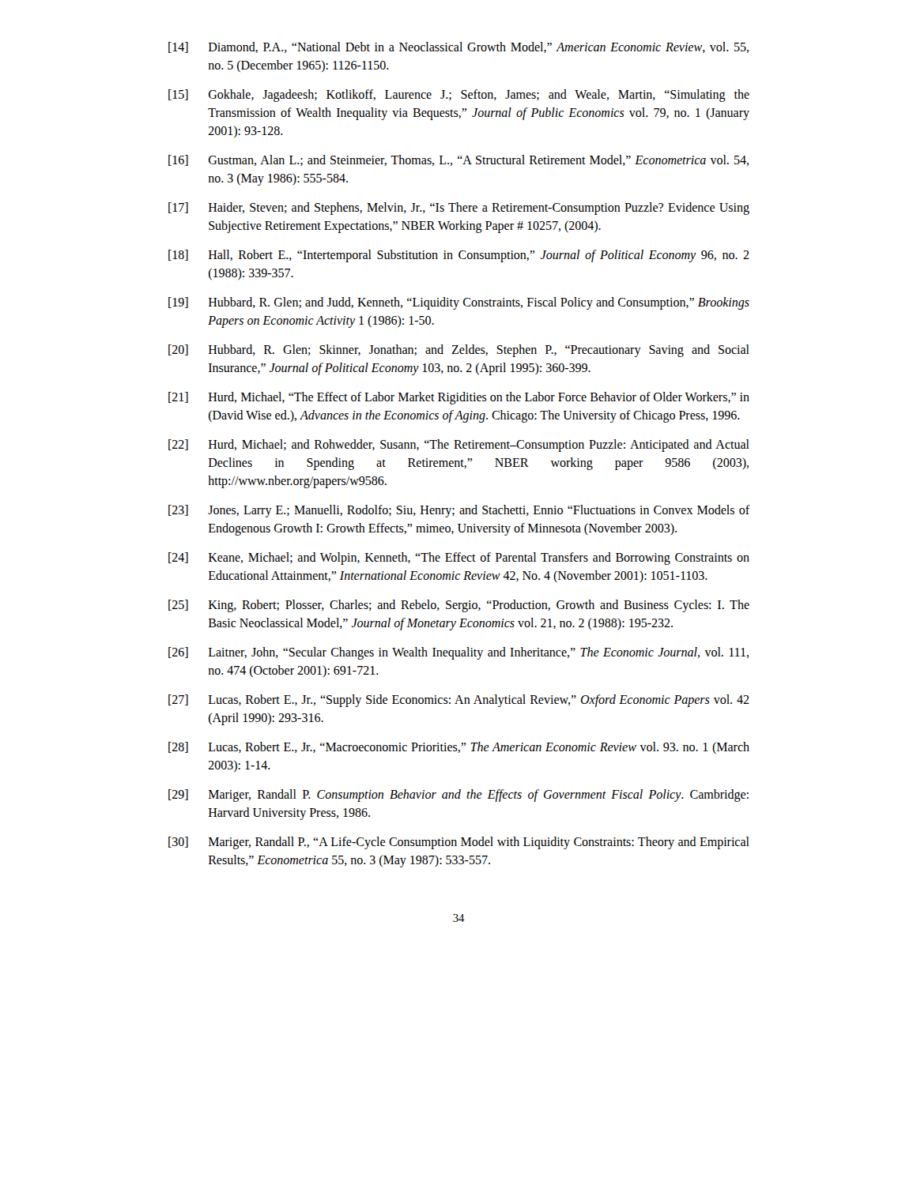[14] Diamond, P.A., “National Debt in a Neoclassical Growth Model,” American Economic Review, vol. 55, no. 5 (December 1965): 1126-1150.
[15] Gokhale, Jagadeesh; Kotlikoff, Laurence J.; Sefton, James; and Weale, Martin, “Simulating the Transmission of Wealth Inequality via Bequests,” Journal of Public Economics vol. 79, no. 1 (January 2001): 93-128.
[16] Gustman, Alan L.; and Steinmeier, Thomas, L., “A Structural Retirement Model,” Econometrica vol. 54, no. 3 (May 1986): 555-584.
[17] Haider, Steven; and Stephens, Melvin, Jr., “Is There a Retirement-Consumption Puzzle? Evidence Using Subjective Retirement Expectations,” NBER Working Paper # 10257, (2004).
[18] Hall, Robert E., “Intertemporal Substitution in Consumption,” Journal of Political Economy 96, no. 2 (1988): 339-357.
[19] Hubbard, R. Glen; and Judd, Kenneth, “Liquidity Constraints, Fiscal Policy and Consumption,” Brookings Papers on Economic Activity 1 (1986): 1-50.
[20] Hubbard, R. Glen; Skinner, Jonathan; and Zeldes, Stephen P., “Precautionary Saving and Social Insurance,” Journal of Political Economy 103, no. 2 (April 1995): 360-399.
[21] Hurd, Michael, “The Effect of Labor Market Rigidities on the Labor Force Behavior of Older Workers,” in (David Wise ed.), Advances in the Economics of Aging. Chicago: The University of Chicago Press, 1996.
[22] Hurd, Michael; and Rohwedder, Susann, “The Retirement–Consumption Puzzle: Anticipated and Actual Declines in Spending at Retirement,” NBER working paper 9586 (2003), http://www.nber.org/papers/w9586.
[23] Jones, Larry E.; Manuelli, Rodolfo; Siu, Henry; and Stachetti, Ennio “Fluctuations in Convex Models of Endogenous Growth I: Growth Effects,” mimeo, University of Minnesota (November 2003).
[24] Keane, Michael; and Wolpin, Kenneth, “The Effect of Parental Transfers and Borrowing Constraints on Educational Attainment,” International Economic Review 42, No. 4 (November 2001): 1051-1103.
[25] King, Robert; Plosser, Charles; and Rebelo, Sergio, “Production, Growth and Business Cycles: I. The Basic Neoclassical Model,” Journal of Monetary Economics vol. 21, no. 2 (1988): 195-232.
[26] Laitner, John, “Secular Changes in Wealth Inequality and Inheritance,” The Economic Journal, vol. 111, no. 474 (October 2001): 691-721.
[27] Lucas, Robert E., Jr., “Supply Side Economics: An Analytical Review,” Oxford Economic Papers vol. 42 (April 1990): 293-316.
[28] Lucas, Robert E., Jr., “Macroeconomic Priorities,” The American Economic Review vol. 93. no. 1 (March 2003): 1-14.
[29] Mariger, Randall P. Consumption Behavior and the Effects of Government Fiscal Policy. Cambridge: Harvard University Press, 1986.
[30] Mariger, Randall P., “A Life-Cycle Consumption Model with Liquidity Constraints: Theory and Empirical Results,” Econometrica 55, no. 3 (May 1987): 533-557.
34